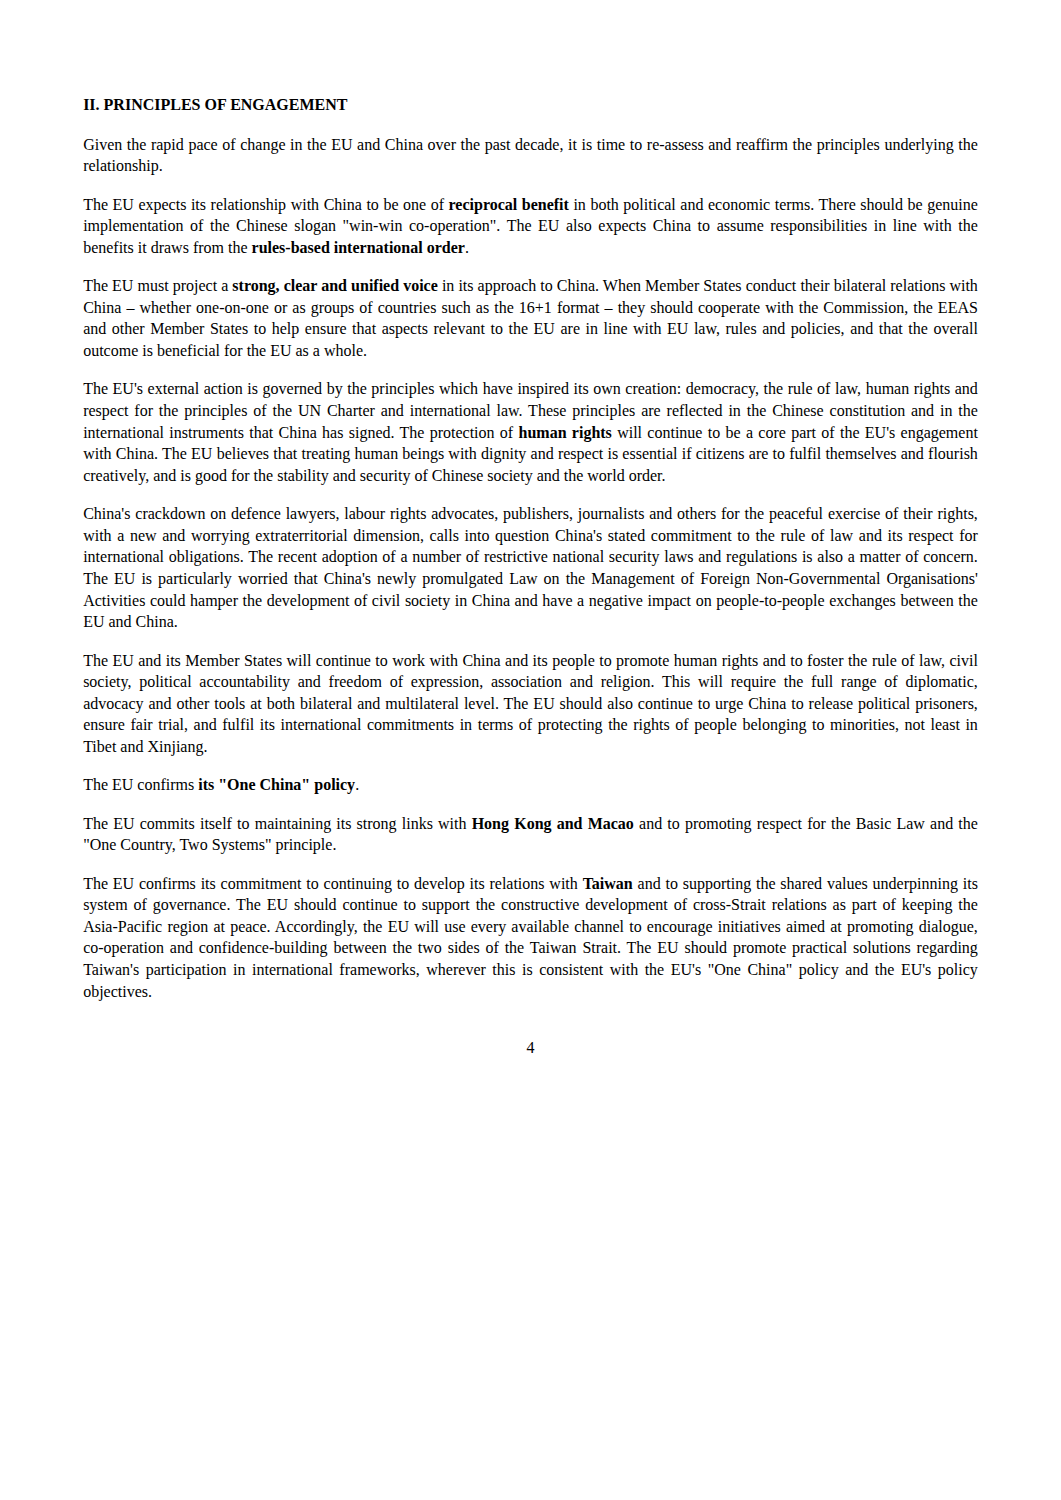II. PRINCIPLES OF ENGAGEMENT
Given the rapid pace of change in the EU and China over the past decade, it is time to re-assess and reaffirm the principles underlying the relationship.
The EU expects its relationship with China to be one of reciprocal benefit in both political and economic terms. There should be genuine implementation of the Chinese slogan "win-win co-operation". The EU also expects China to assume responsibilities in line with the benefits it draws from the rules-based international order.
The EU must project a strong, clear and unified voice in its approach to China. When Member States conduct their bilateral relations with China – whether one-on-one or as groups of countries such as the 16+1 format – they should cooperate with the Commission, the EEAS and other Member States to help ensure that aspects relevant to the EU are in line with EU law, rules and policies, and that the overall outcome is beneficial for the EU as a whole.
The EU's external action is governed by the principles which have inspired its own creation: democracy, the rule of law, human rights and respect for the principles of the UN Charter and international law. These principles are reflected in the Chinese constitution and in the international instruments that China has signed. The protection of human rights will continue to be a core part of the EU's engagement with China. The EU believes that treating human beings with dignity and respect is essential if citizens are to fulfil themselves and flourish creatively, and is good for the stability and security of Chinese society and the world order.
China's crackdown on defence lawyers, labour rights advocates, publishers, journalists and others for the peaceful exercise of their rights, with a new and worrying extraterritorial dimension, calls into question China's stated commitment to the rule of law and its respect for international obligations. The recent adoption of a number of restrictive national security laws and regulations is also a matter of concern. The EU is particularly worried that China's newly promulgated Law on the Management of Foreign Non-Governmental Organisations' Activities could hamper the development of civil society in China and have a negative impact on people-to-people exchanges between the EU and China.
The EU and its Member States will continue to work with China and its people to promote human rights and to foster the rule of law, civil society, political accountability and freedom of expression, association and religion. This will require the full range of diplomatic, advocacy and other tools at both bilateral and multilateral level. The EU should also continue to urge China to release political prisoners, ensure fair trial, and fulfil its international commitments in terms of protecting the rights of people belonging to minorities, not least in Tibet and Xinjiang.
The EU confirms its "One China" policy.
The EU commits itself to maintaining its strong links with Hong Kong and Macao and to promoting respect for the Basic Law and the "One Country, Two Systems" principle.
The EU confirms its commitment to continuing to develop its relations with Taiwan and to supporting the shared values underpinning its system of governance. The EU should continue to support the constructive development of cross-Strait relations as part of keeping the Asia-Pacific region at peace. Accordingly, the EU will use every available channel to encourage initiatives aimed at promoting dialogue, co-operation and confidence-building between the two sides of the Taiwan Strait. The EU should promote practical solutions regarding Taiwan's participation in international frameworks, wherever this is consistent with the EU's "One China" policy and the EU's policy objectives.
4